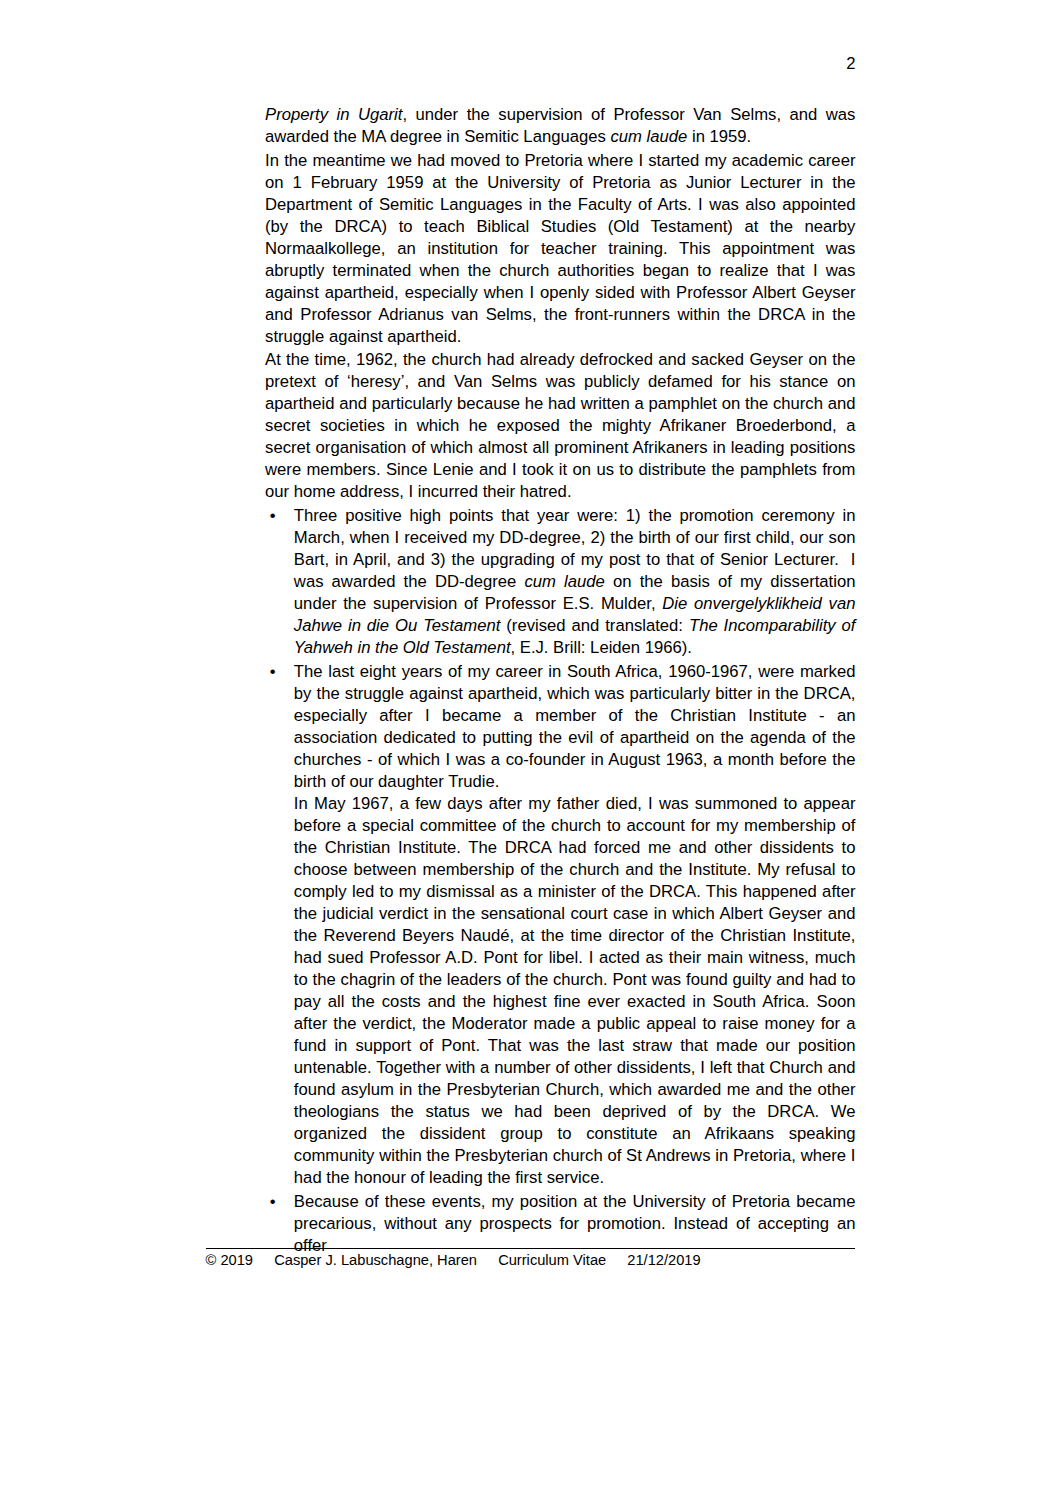2
Property in Ugarit, under the supervision of Professor Van Selms, and was awarded the MA degree in Semitic Languages cum laude in 1959.
In the meantime we had moved to Pretoria where I started my academic career on 1 February 1959 at the University of Pretoria as Junior Lecturer in the Department of Semitic Languages in the Faculty of Arts. I was also appointed (by the DRCA) to teach Biblical Studies (Old Testament) at the nearby Normaalkollege, an institution for teacher training. This appointment was abruptly terminated when the church authorities began to realize that I was against apartheid, especially when I openly sided with Professor Albert Geyser and Professor Adrianus van Selms, the front-runners within the DRCA in the struggle against apartheid.
At the time, 1962, the church had already defrocked and sacked Geyser on the pretext of ‘heresy’, and Van Selms was publicly defamed for his stance on apartheid and particularly because he had written a pamphlet on the church and secret societies in which he exposed the mighty Afrikaner Broederbond, a secret organisation of which almost all prominent Afrikaners in leading positions were members. Since Lenie and I took it on us to distribute the pamphlets from our home address, I incurred their hatred.
Three positive high points that year were: 1) the promotion ceremony in March, when I received my DD-degree, 2) the birth of our first child, our son Bart, in April, and 3) the upgrading of my post to that of Senior Lecturer. I was awarded the DD-degree cum laude on the basis of my dissertation under the supervision of Professor E.S. Mulder, Die onvergelyklikheid van Jahwe in die Ou Testament (revised and translated: The Incomparability of Yahweh in the Old Testament, E.J. Brill: Leiden 1966).
The last eight years of my career in South Africa, 1960-1967, were marked by the struggle against apartheid, which was particularly bitter in the DRCA, especially after I became a member of the Christian Institute - an association dedicated to putting the evil of apartheid on the agenda of the churches - of which I was a co-founder in August 1963, a month before the birth of our daughter Trudie.
In May 1967, a few days after my father died, I was summoned to appear before a special committee of the church to account for my membership of the Christian Institute. The DRCA had forced me and other dissidents to choose between membership of the church and the Institute. My refusal to comply led to my dismissal as a minister of the DRCA. This happened after the judicial verdict in the sensational court case in which Albert Geyser and the Reverend Beyers Naudé, at the time director of the Christian Institute, had sued Professor A.D. Pont for libel. I acted as their main witness, much to the chagrin of the leaders of the church. Pont was found guilty and had to pay all the costs and the highest fine ever exacted in South Africa. Soon after the verdict, the Moderator made a public appeal to raise money for a fund in support of Pont. That was the last straw that made our position untenable. Together with a number of other dissidents, I left that Church and found asylum in the Presbyterian Church, which awarded me and the other theologians the status we had been deprived of by the DRCA. We organized the dissident group to constitute an Afrikaans speaking community within the Presbyterian church of St Andrews in Pretoria, where I had the honour of leading the first service.
Because of these events, my position at the University of Pretoria became precarious, without any prospects for promotion. Instead of accepting an offer
© 2019 Casper J. Labuschagne, Haren Curriculum Vitae 21/12/2019